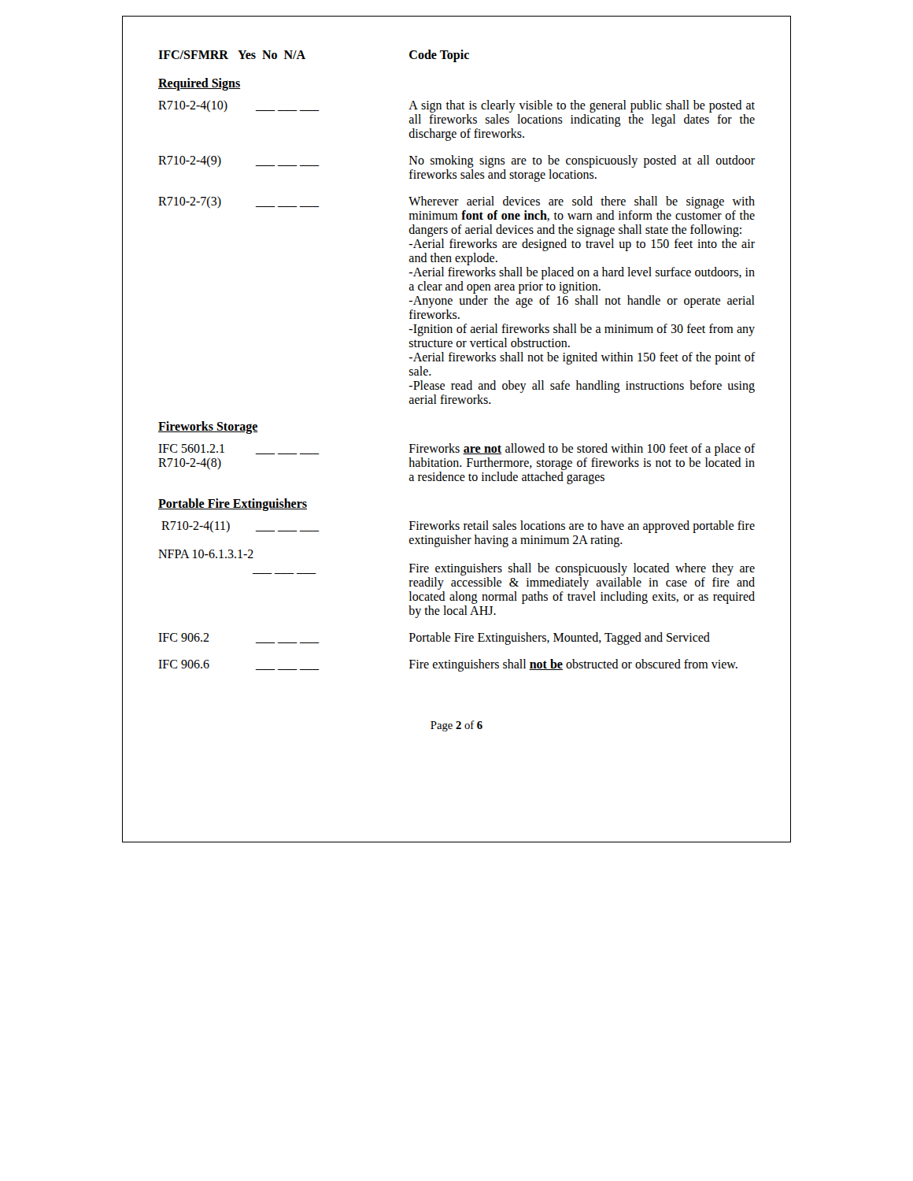IFC/SFMRR Yes No N/A
Code Topic
Required Signs
R710-2-4(10) ___ ___ ___
A sign that is clearly visible to the general public shall be posted at all fireworks sales locations indicating the legal dates for the discharge of fireworks.
R710-2-4(9) ___ ___ ___
No smoking signs are to be conspicuously posted at all outdoor fireworks sales and storage locations.
R710-2-7(3) ___ ___ ___
Wherever aerial devices are sold there shall be signage with minimum font of one inch, to warn and inform the customer of the dangers of aerial devices and the signage shall state the following:
-Aerial fireworks are designed to travel up to 150 feet into the air and then explode.
-Aerial fireworks shall be placed on a hard level surface outdoors, in a clear and open area prior to ignition.
-Anyone under the age of 16 shall not handle or operate aerial fireworks.
-Ignition of aerial fireworks shall be a minimum of 30 feet from any structure or vertical obstruction.
-Aerial fireworks shall not be ignited within 150 feet of the point of sale.
-Please read and obey all safe handling instructions before using aerial fireworks.
Fireworks Storage
IFC 5601.2.1 ___ ___ ___
R710-2-4(8)
Fireworks are not allowed to be stored within 100 feet of a place of habitation. Furthermore, storage of fireworks is not to be located in a residence to include attached garages
Portable Fire Extinguishers
R710-2-4(11) ___ ___ ___
NFPA 10-6.1.3.1-2
___ ___ ___
Fireworks retail sales locations are to have an approved portable fire extinguisher having a minimum 2A rating.
Fire extinguishers shall be conspicuously located where they are readily accessible & immediately available in case of fire and located along normal paths of travel including exits, or as required by the local AHJ.
IFC 906.2 ___ ___ ___
Portable Fire Extinguishers, Mounted, Tagged and Serviced
IFC 906.6 ___ ___ ___
Fire extinguishers shall not be obstructed or obscured from view.
Page 2 of 6